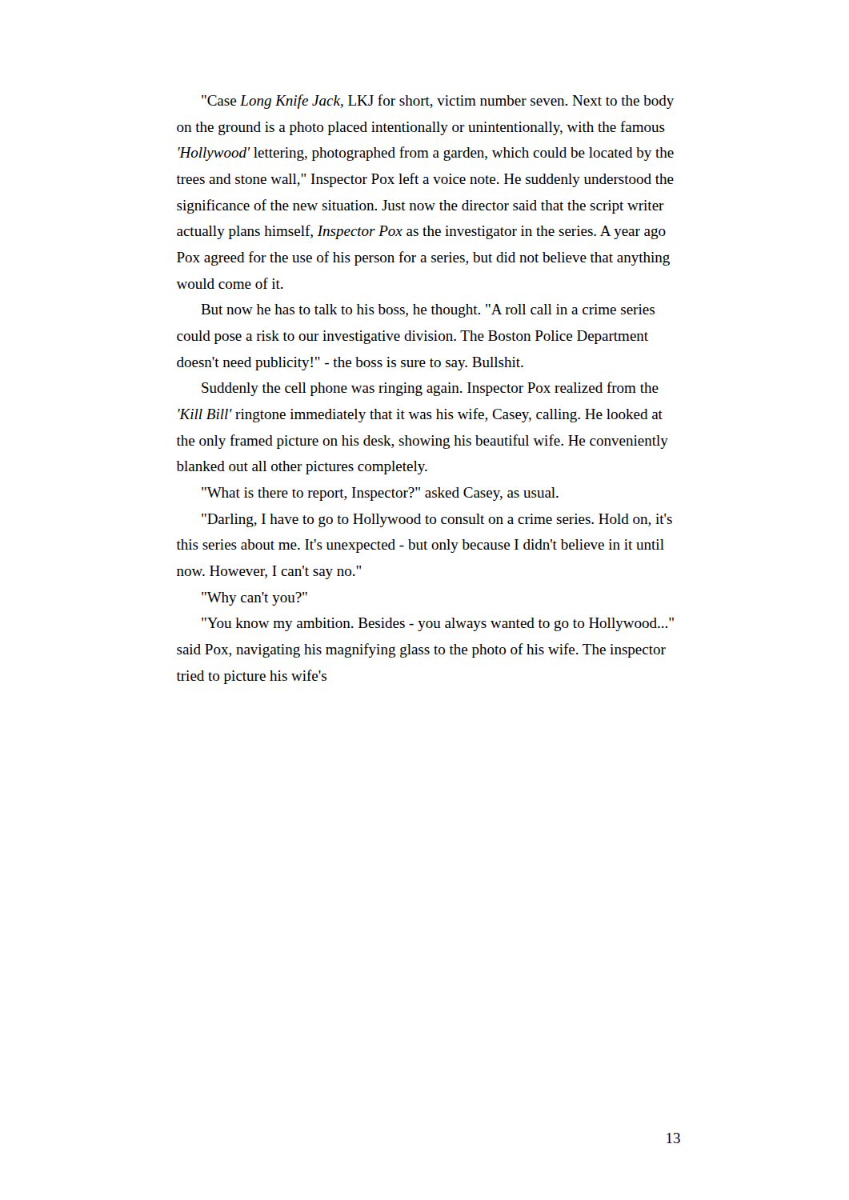"Case Long Knife Jack, LKJ for short, victim number seven. Next to the body on the ground is a photo placed intentionally or unintentionally, with the famous 'Hollywood' lettering, photographed from a garden, which could be located by the trees and stone wall," Inspector Pox left a voice note. He suddenly understood the significance of the new situation. Just now the director said that the script writer actually plans himself, Inspector Pox as the investigator in the series. A year ago Pox agreed for the use of his person for a series, but did not believe that anything would come of it.
But now he has to talk to his boss, he thought. "A roll call in a crime series could pose a risk to our investigative division. The Boston Police Department doesn't need publicity!" - the boss is sure to say. Bullshit.
Suddenly the cell phone was ringing again. Inspector Pox realized from the 'Kill Bill' ringtone immediately that it was his wife, Casey, calling. He looked at the only framed picture on his desk, showing his beautiful wife. He conveniently blanked out all other pictures completely.
"What is there to report, Inspector?" asked Casey, as usual.
"Darling, I have to go to Hollywood to consult on a crime series. Hold on, it's this series about me. It's unexpected - but only because I didn't believe in it until now. However, I can't say no."
"Why can't you?"
"You know my ambition. Besides - you always wanted to go to Hollywood..." said Pox, navigating his magnifying glass to the photo of his wife. The inspector tried to picture his wife's
13